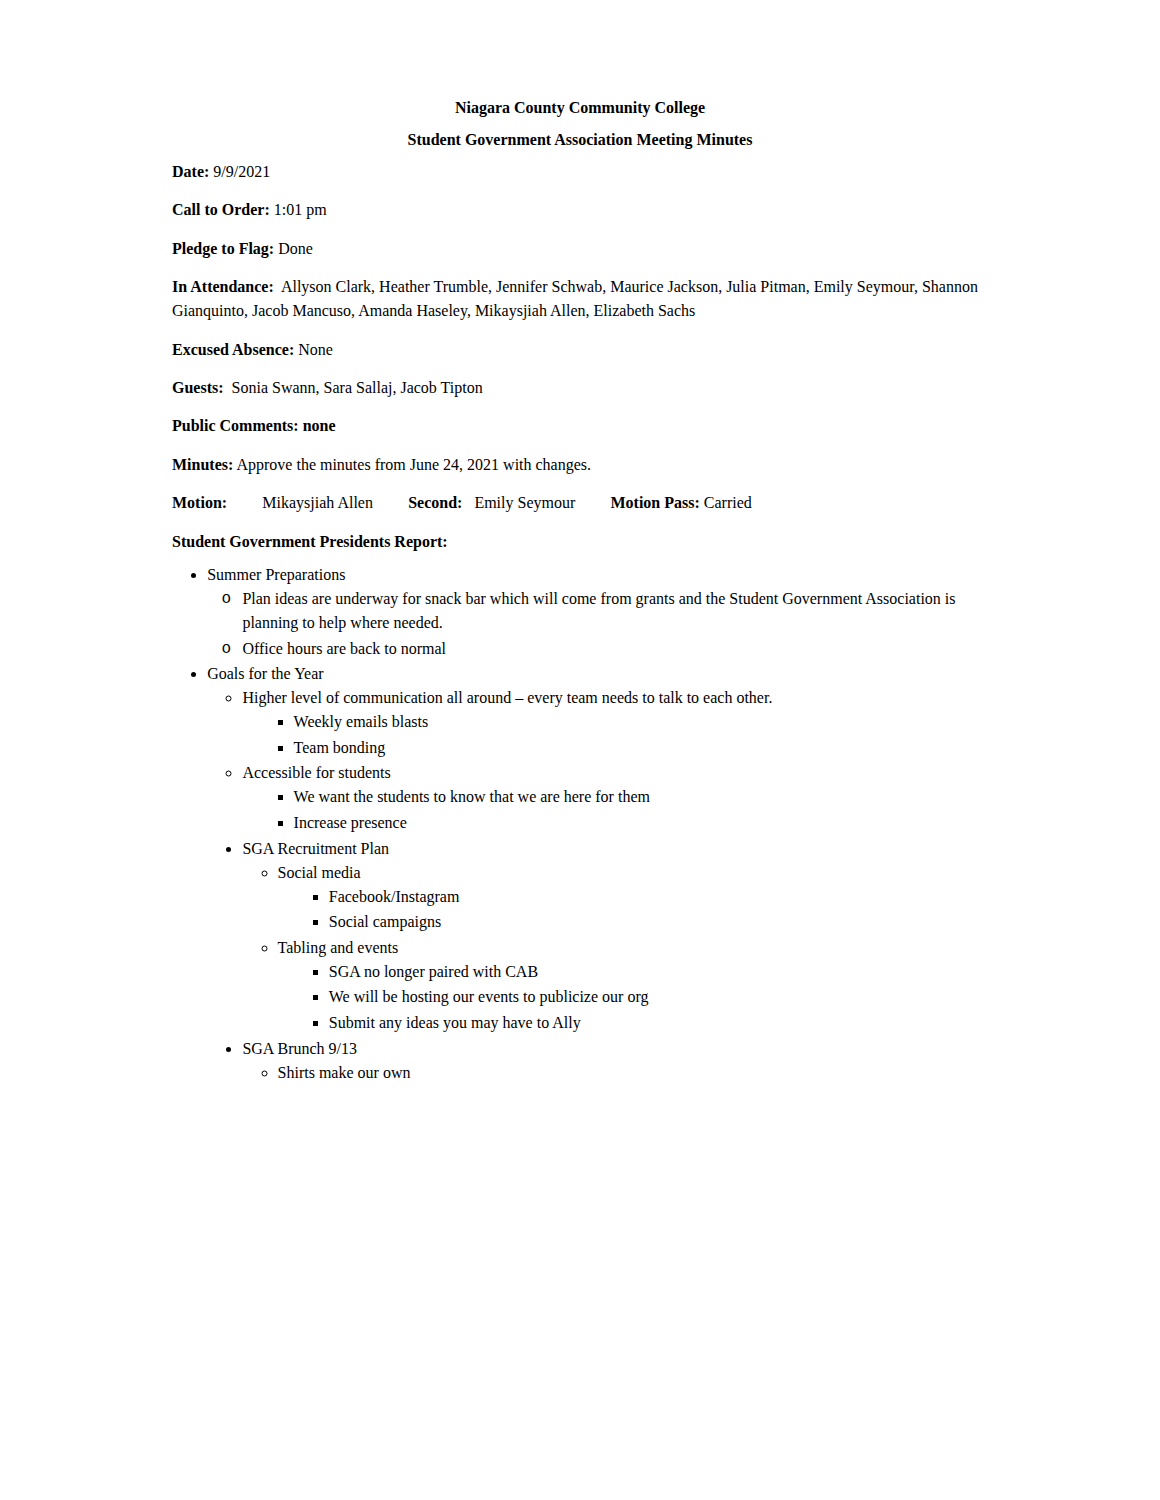Niagara County Community College
Student Government Association Meeting Minutes
Date: 9/9/2021
Call to Order: 1:01 pm
Pledge to Flag: Done
In Attendance: Allyson Clark, Heather Trumble, Jennifer Schwab, Maurice Jackson, Julia Pitman, Emily Seymour, Shannon Gianquinto, Jacob Mancuso, Amanda Haseley, Mikaysjiah Allen, Elizabeth Sachs
Excused Absence: None
Guests: Sonia Swann, Sara Sallaj, Jacob Tipton
Public Comments: none
Minutes: Approve the minutes from June 24, 2021 with changes.
Motion: Mikaysjiah Allen Second: Emily Seymour Motion Pass: Carried
Student Government Presidents Report:
Summer Preparations
Plan ideas are underway for snack bar which will come from grants and the Student Government Association is planning to help where needed.
Office hours are back to normal
Goals for the Year
Higher level of communication all around – every team needs to talk to each other.
Weekly emails blasts
Team bonding
Accessible for students
We want the students to know that we are here for them
Increase presence
SGA Recruitment Plan
Social media
Facebook/Instagram
Social campaigns
Tabling and events
SGA no longer paired with CAB
We will be hosting our events to publicize our org
Submit any ideas you may have to Ally
SGA Brunch 9/13
Shirts make our own